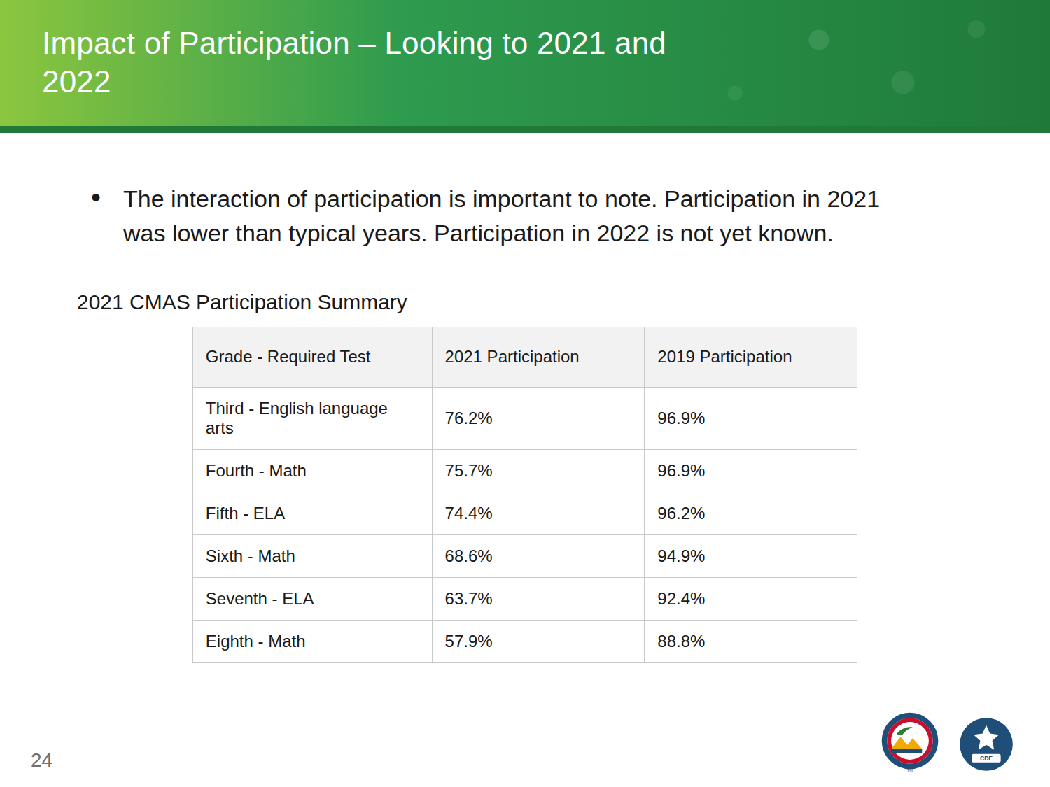Impact of Participation – Looking to 2021 and 2022
The interaction of participation is important to note. Participation in 2021 was lower than typical years. Participation in 2022 is not yet known.
2021 CMAS Participation Summary
2021 CMAS Participation Summary
| Grade - Required Test | 2021 Participation | 2019 Participation |
| --- | --- | --- |
| Third - English language arts | 76.2% | 96.9% |
| Fourth - Math | 75.7% | 96.9% |
| Fifth - ELA | 74.4% | 96.2% |
| Sixth - Math | 68.6% | 94.9% |
| Seventh - ELA | 63.7% | 92.4% |
| Eighth - Math | 57.9% | 88.8% |
24
TM
CDE